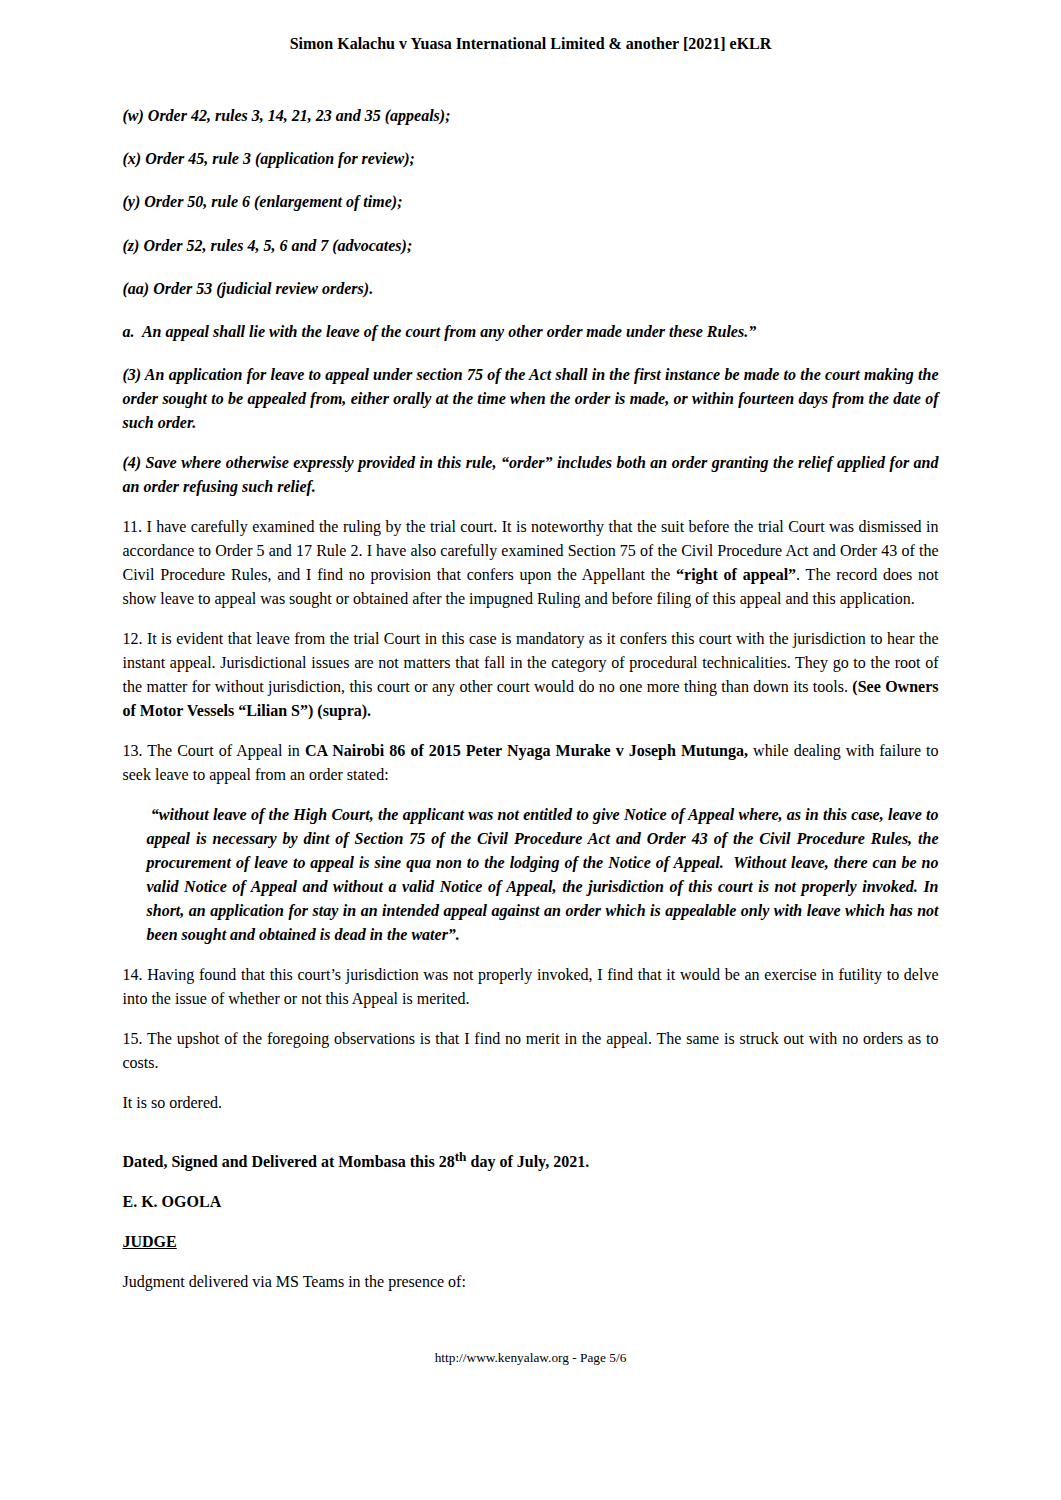Simon Kalachu v Yuasa International Limited & another [2021] eKLR
(w) Order 42, rules 3, 14, 21, 23 and 35 (appeals);
(x) Order 45, rule 3 (application for review);
(y) Order 50, rule 6 (enlargement of time);
(z) Order 52, rules 4, 5, 6 and 7 (advocates);
(aa) Order 53 (judicial review orders).
a. An appeal shall lie with the leave of the court from any other order made under these Rules.”
(3) An application for leave to appeal under section 75 of the Act shall in the first instance be made to the court making the order sought to be appealed from, either orally at the time when the order is made, or within fourteen days from the date of such order.
(4) Save where otherwise expressly provided in this rule, “order” includes both an order granting the relief applied for and an order refusing such relief.
11. I have carefully examined the ruling by the trial court. It is noteworthy that the suit before the trial Court was dismissed in accordance to Order 5 and 17 Rule 2. I have also carefully examined Section 75 of the Civil Procedure Act and Order 43 of the Civil Procedure Rules, and I find no provision that confers upon the Appellant the “right of appeal”. The record does not show leave to appeal was sought or obtained after the impugned Ruling and before filing of this appeal and this application.
12. It is evident that leave from the trial Court in this case is mandatory as it confers this court with the jurisdiction to hear the instant appeal. Jurisdictional issues are not matters that fall in the category of procedural technicalities. They go to the root of the matter for without jurisdiction, this court or any other court would do no one more thing than down its tools. (See Owners of Motor Vessels “Lilian S”) (supra).
13. The Court of Appeal in CA Nairobi 86 of 2015 Peter Nyaga Murake v Joseph Mutunga, while dealing with failure to seek leave to appeal from an order stated:
“without leave of the High Court, the applicant was not entitled to give Notice of Appeal where, as in this case, leave to appeal is necessary by dint of Section 75 of the Civil Procedure Act and Order 43 of the Civil Procedure Rules, the procurement of leave to appeal is sine qua non to the lodging of the Notice of Appeal. Without leave, there can be no valid Notice of Appeal and without a valid Notice of Appeal, the jurisdiction of this court is not properly invoked. In short, an application for stay in an intended appeal against an order which is appealable only with leave which has not been sought and obtained is dead in the water”.
14. Having found that this court’s jurisdiction was not properly invoked, I find that it would be an exercise in futility to delve into the issue of whether or not this Appeal is merited.
15. The upshot of the foregoing observations is that I find no merit in the appeal. The same is struck out with no orders as to costs.
It is so ordered.
Dated, Signed and Delivered at Mombasa this 28th day of July, 2021.
E. K. OGOLA
JUDGE
Judgment delivered via MS Teams in the presence of:
http://www.kenyalaw.org - Page 5/6